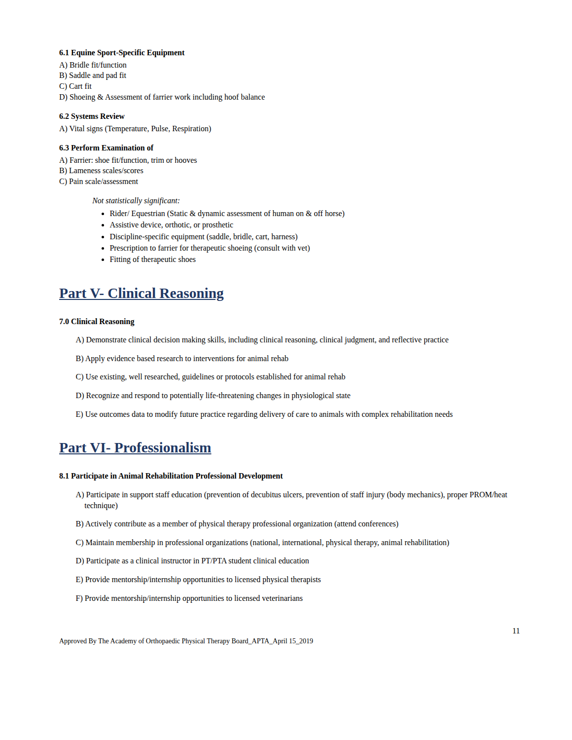6.1 Equine Sport-Specific Equipment
A) Bridle fit/function
B) Saddle and pad fit
C) Cart fit
D) Shoeing & Assessment of farrier work including hoof balance
6.2 Systems Review
A) Vital signs (Temperature, Pulse, Respiration)
6.3 Perform Examination of
A) Farrier: shoe fit/function, trim or hooves
B) Lameness scales/scores
C) Pain scale/assessment
Not statistically significant:
Rider/ Equestrian (Static & dynamic assessment of human on & off horse)
Assistive device, orthotic, or prosthetic
Discipline-specific equipment (saddle, bridle, cart, harness)
Prescription to farrier for therapeutic shoeing (consult with vet)
Fitting of therapeutic shoes
Part V- Clinical Reasoning
7.0 Clinical Reasoning
A) Demonstrate clinical decision making skills, including clinical reasoning, clinical judgment, and reflective practice
B) Apply evidence based research to interventions for animal rehab
C) Use existing, well researched, guidelines or protocols established for animal rehab
D) Recognize and respond to potentially life-threatening changes in physiological state
E) Use outcomes data to modify future practice regarding delivery of care to animals with complex rehabilitation needs
Part VI- Professionalism
8.1 Participate in Animal Rehabilitation Professional Development
A) Participate in support staff education (prevention of decubitus ulcers, prevention of staff injury (body mechanics), proper PROM/heat technique)
B) Actively contribute as a member of physical therapy professional organization (attend conferences)
C) Maintain membership in professional organizations (national, international, physical therapy, animal rehabilitation)
D) Participate as a clinical instructor in PT/PTA student clinical education
E) Provide mentorship/internship opportunities to licensed physical therapists
F) Provide mentorship/internship opportunities to licensed veterinarians
11
Approved By The Academy of Orthopaedic Physical Therapy Board_APTA_April 15_2019